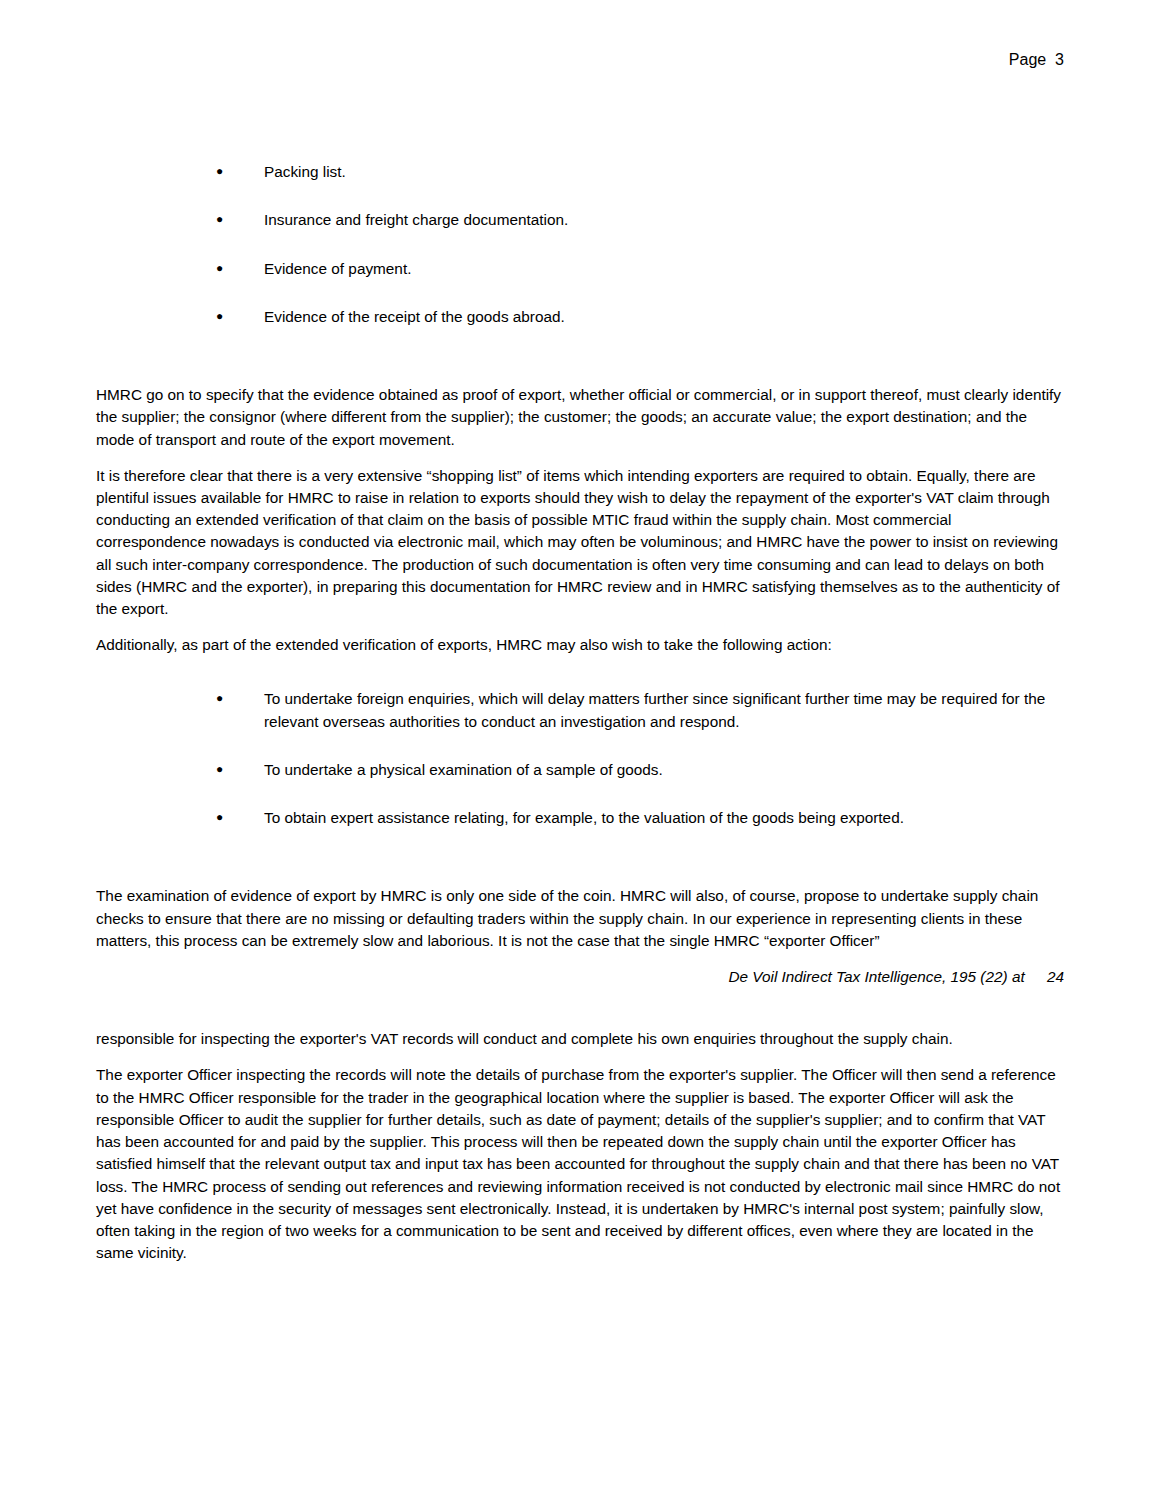Page 3
Packing list.
Insurance and freight charge documentation.
Evidence of payment.
Evidence of the receipt of the goods abroad.
HMRC go on to specify that the evidence obtained as proof of export, whether official or commercial, or in support thereof, must clearly identify the supplier; the consignor (where different from the supplier); the customer; the goods; an accurate value; the export destination; and the mode of transport and route of the export movement.
It is therefore clear that there is a very extensive “shopping list” of items which intending exporters are required to obtain. Equally, there are plentiful issues available for HMRC to raise in relation to exports should they wish to delay the repayment of the exporter's VAT claim through conducting an extended verification of that claim on the basis of possible MTIC fraud within the supply chain. Most commercial correspondence nowadays is conducted via electronic mail, which may often be voluminous; and HMRC have the power to insist on reviewing all such inter-company correspondence. The production of such documentation is often very time consuming and can lead to delays on both sides (HMRC and the exporter), in preparing this documentation for HMRC review and in HMRC satisfying themselves as to the authenticity of the export.
Additionally, as part of the extended verification of exports, HMRC may also wish to take the following action:
To undertake foreign enquiries, which will delay matters further since significant further time may be required for the relevant overseas authorities to conduct an investigation and respond.
To undertake a physical examination of a sample of goods.
To obtain expert assistance relating, for example, to the valuation of the goods being exported.
The examination of evidence of export by HMRC is only one side of the coin. HMRC will also, of course, propose to undertake supply chain checks to ensure that there are no missing or defaulting traders within the supply chain. In our experience in representing clients in these matters, this process can be extremely slow and laborious. It is not the case that the single HMRC “exporter Officer”
De Voil Indirect Tax Intelligence, 195 (22) at 24
responsible for inspecting the exporter's VAT records will conduct and complete his own enquiries throughout the supply chain.
The exporter Officer inspecting the records will note the details of purchase from the exporter's supplier. The Officer will then send a reference to the HMRC Officer responsible for the trader in the geographical location where the supplier is based. The exporter Officer will ask the responsible Officer to audit the supplier for further details, such as date of payment; details of the supplier's supplier; and to confirm that VAT has been accounted for and paid by the supplier. This process will then be repeated down the supply chain until the exporter Officer has satisfied himself that the relevant output tax and input tax has been accounted for throughout the supply chain and that there has been no VAT loss. The HMRC process of sending out references and reviewing information received is not conducted by electronic mail since HMRC do not yet have confidence in the security of messages sent electronically. Instead, it is undertaken by HMRC's internal post system; painfully slow, often taking in the region of two weeks for a communication to be sent and received by different offices, even where they are located in the same vicinity.